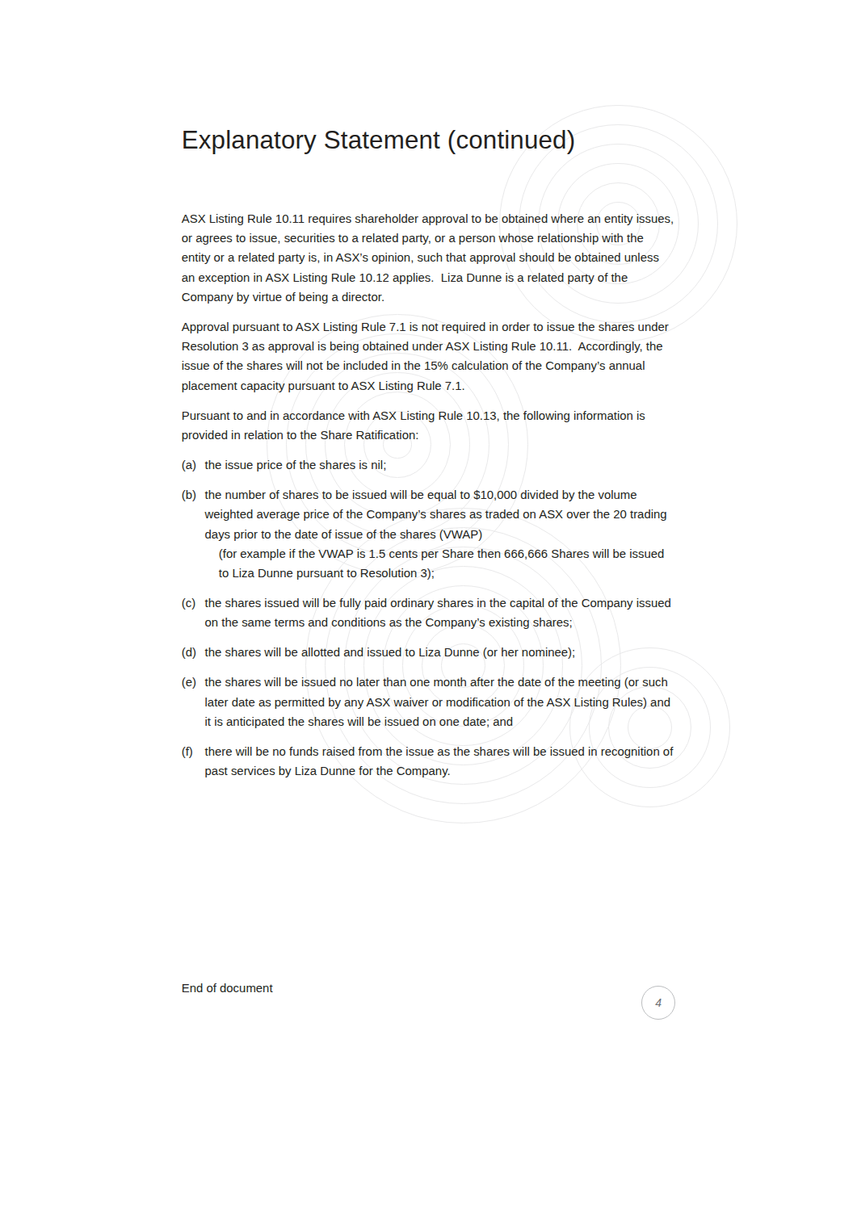Explanatory Statement (continued)
ASX Listing Rule 10.11 requires shareholder approval to be obtained where an entity issues, or agrees to issue, securities to a related party, or a person whose relationship with the entity or a related party is, in ASX’s opinion, such that approval should be obtained unless an exception in ASX Listing Rule 10.12 applies. Liza Dunne is a related party of the Company by virtue of being a director.
Approval pursuant to ASX Listing Rule 7.1 is not required in order to issue the shares under Resolution 3 as approval is being obtained under ASX Listing Rule 10.11. Accordingly, the issue of the shares will not be included in the 15% calculation of the Company’s annual placement capacity pursuant to ASX Listing Rule 7.1.
Pursuant to and in accordance with ASX Listing Rule 10.13, the following information is provided in relation to the Share Ratification:
(a) the issue price of the shares is nil;
(b) the number of shares to be issued will be equal to $10,000 divided by the volume weighted average price of the Company’s shares as traded on ASX over the 20 trading days prior to the date of issue of the shares (VWAP)(for example if the VWAP is 1.5 cents per Share then 666,666 Shares will be issued to Liza Dunne pursuant to Resolution 3);
(c) the shares issued will be fully paid ordinary shares in the capital of the Company issued on the same terms and conditions as the Company’s existing shares;
(d) the shares will be allotted and issued to Liza Dunne (or her nominee);
(e) the shares will be issued no later than one month after the date of the meeting (or such later date as permitted by any ASX waiver or modification of the ASX Listing Rules) and it is anticipated the shares will be issued on one date; and
(f) there will be no funds raised from the issue as the shares will be issued in recognition of past services by Liza Dunne for the Company.
End of document
4